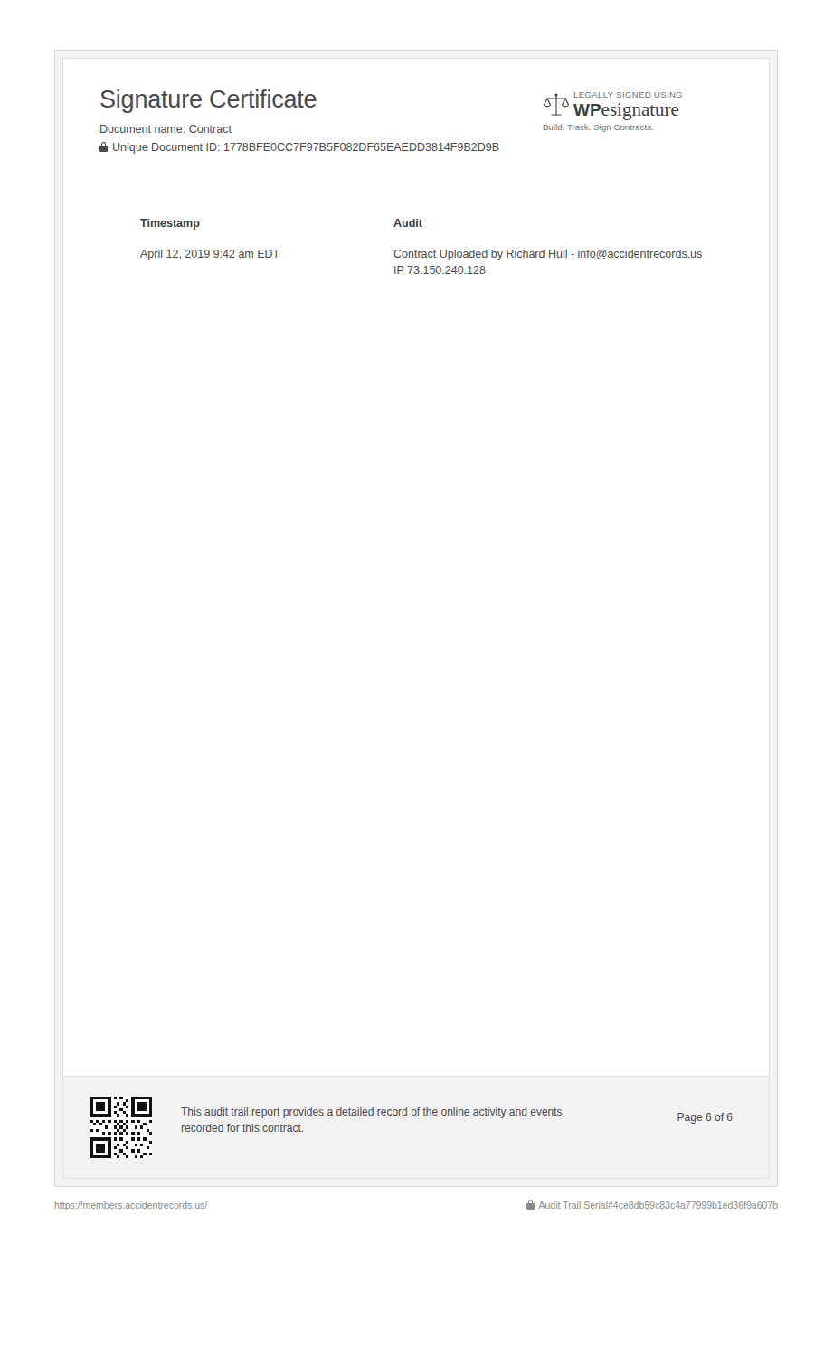Signature Certificate
Document name: Contract
Unique Document ID: 1778BFE0CC7F97B5F082DF65EAEDD3814F9B2D9B
Legally signed using
WPesignature
Build. Track. Sign Contracts.
| Timestamp | Audit |
| --- | --- |
| April 12, 2019 9:42 am EDT | Contract Uploaded by Richard Hull - info@accidentrecords.us IP 73.150.240.128 |
This audit trail report provides a detailed record of the online activity and events recorded for this contract.
Page 6 of 6
https://members.accidentrecords.us/ Audit Trail Serial#4ce8db59c83c4a77999b1ed36f9a607b